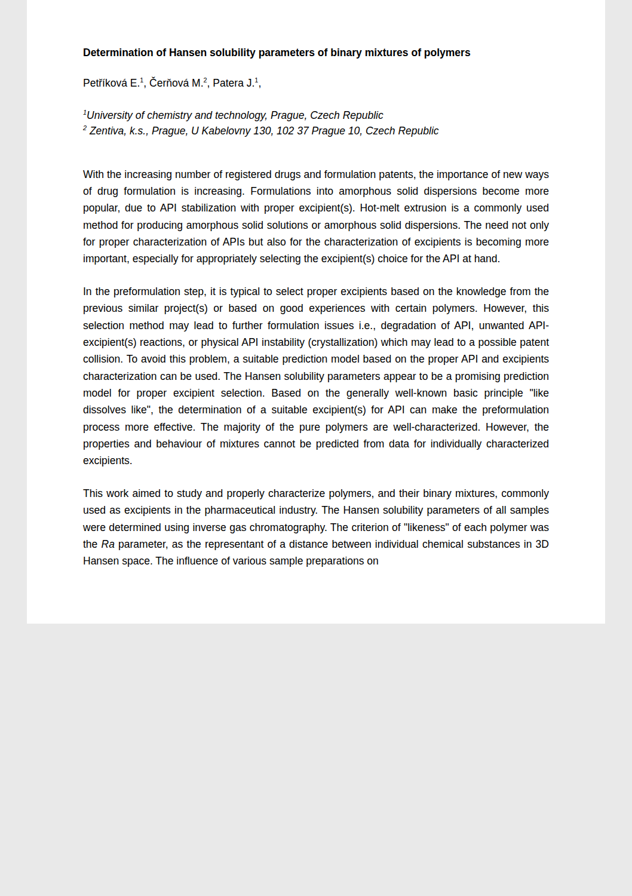Determination of Hansen solubility parameters of binary mixtures of polymers
Petříková E.1, Čerňová M.2, Patera J.1,
1University of chemistry and technology, Prague, Czech Republic
2 Zentiva, k.s., Prague, U Kabelovny 130, 102 37 Prague 10, Czech Republic
With the increasing number of registered drugs and formulation patents, the importance of new ways of drug formulation is increasing. Formulations into amorphous solid dispersions become more popular, due to API stabilization with proper excipient(s). Hot-melt extrusion is a commonly used method for producing amorphous solid solutions or amorphous solid dispersions. The need not only for proper characterization of APIs but also for the characterization of excipients is becoming more important, especially for appropriately selecting the excipient(s) choice for the API at hand.
In the preformulation step, it is typical to select proper excipients based on the knowledge from the previous similar project(s) or based on good experiences with certain polymers. However, this selection method may lead to further formulation issues i.e., degradation of API, unwanted API-excipient(s) reactions, or physical API instability (crystallization) which may lead to a possible patent collision. To avoid this problem, a suitable prediction model based on the proper API and excipients characterization can be used. The Hansen solubility parameters appear to be a promising prediction model for proper excipient selection. Based on the generally well-known basic principle "like dissolves like", the determination of a suitable excipient(s) for API can make the preformulation process more effective. The majority of the pure polymers are well-characterized. However, the properties and behaviour of mixtures cannot be predicted from data for individually characterized excipients.
This work aimed to study and properly characterize polymers, and their binary mixtures, commonly used as excipients in the pharmaceutical industry. The Hansen solubility parameters of all samples were determined using inverse gas chromatography. The criterion of "likeness" of each polymer was the Ra parameter, as the representant of a distance between individual chemical substances in 3D Hansen space. The influence of various sample preparations on